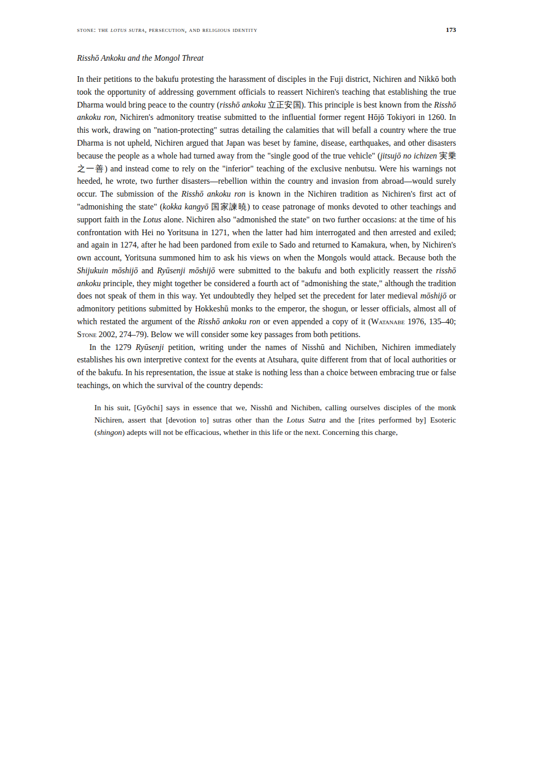stone: the lotus sutra, persecution, and religious identity 173
Risshō Ankoku and the Mongol Threat
In their petitions to the bakufu protesting the harassment of disciples in the Fuji district, Nichiren and Nikkō both took the opportunity of addressing government officials to reassert Nichiren's teaching that establishing the true Dharma would bring peace to the country (risshō ankoku 立正安国). This principle is best known from the Risshō ankoku ron, Nichiren's admonitory treatise submitted to the influential former regent Hōjō Tokiyori in 1260. In this work, drawing on "nation-protecting" sutras detailing the calamities that will befall a country where the true Dharma is not upheld, Nichiren argued that Japan was beset by famine, disease, earthquakes, and other disasters because the people as a whole had turned away from the "single good of the true vehicle" (jitsujō no ichizen 実乗之一善) and instead come to rely on the "inferior" teaching of the exclusive nenbutsu. Were his warnings not heeded, he wrote, two further disasters—rebellion within the country and invasion from abroad—would surely occur. The submission of the Risshō ankoku ron is known in the Nichiren tradition as Nichiren's first act of "admonishing the state" (kokka kangyō 国家諫暁) to cease patronage of monks devoted to other teachings and support faith in the Lotus alone. Nichiren also "admonished the state" on two further occasions: at the time of his confrontation with Hei no Yoritsuna in 1271, when the latter had him interrogated and then arrested and exiled; and again in 1274, after he had been pardoned from exile to Sado and returned to Kamakura, when, by Nichiren's own account, Yoritsuna summoned him to ask his views on when the Mongols would attack. Because both the Shijukuin mōshijō and Ryūsenji mōshijō were submitted to the bakufu and both explicitly reassert the risshō ankoku principle, they might together be considered a fourth act of "admonishing the state," although the tradition does not speak of them in this way. Yet undoubtedly they helped set the precedent for later medieval mōshijō or admonitory petitions submitted by Hokkeshū monks to the emperor, the shogun, or lesser officials, almost all of which restated the argument of the Risshō ankoku ron or even appended a copy of it (Watanabe 1976, 135–40; Stone 2002, 274–79). Below we will consider some key passages from both petitions.
In the 1279 Ryūsenji petition, writing under the names of Nisshū and Nichiben, Nichiren immediately establishes his own interpretive context for the events at Atsuhara, quite different from that of local authorities or of the bakufu. In his representation, the issue at stake is nothing less than a choice between embracing true or false teachings, on which the survival of the country depends:
In his suit, [Gyōchi] says in essence that we, Nisshū and Nichiben, calling ourselves disciples of the monk Nichiren, assert that [devotion to] sutras other than the Lotus Sutra and the [rites performed by] Esoteric (shingon) adepts will not be efficacious, whether in this life or the next. Concerning this charge,